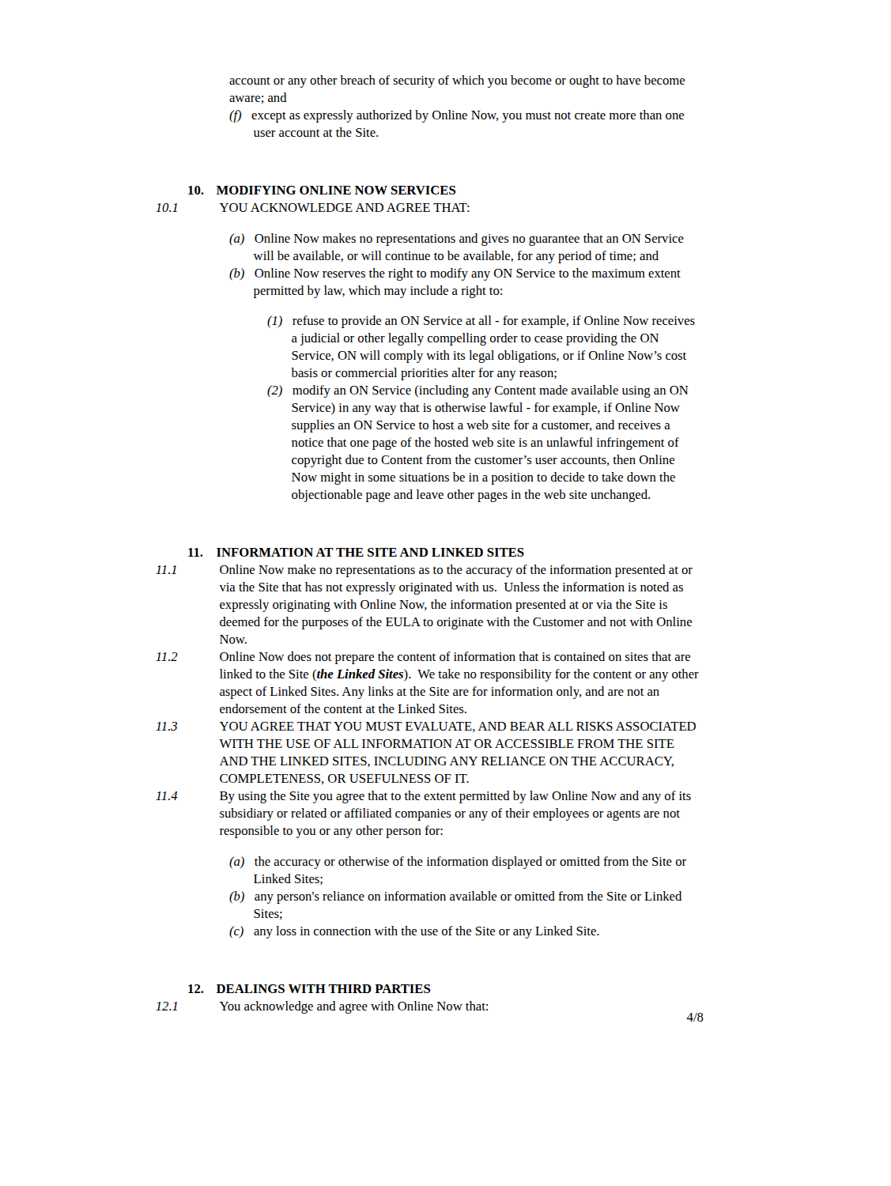account or any other breach of security of which you become or ought to have become aware; and
(f) except as expressly authorized by Online Now, you must not create more than one user account at the Site.
10. MODIFYING ONLINE NOW SERVICES
10.1 YOU ACKNOWLEDGE AND AGREE THAT:
(a) Online Now makes no representations and gives no guarantee that an ON Service will be available, or will continue to be available, for any period of time; and
(b) Online Now reserves the right to modify any ON Service to the maximum extent permitted by law, which may include a right to:
(1) refuse to provide an ON Service at all - for example, if Online Now receives a judicial or other legally compelling order to cease providing the ON Service, ON will comply with its legal obligations, or if Online Now’s cost basis or commercial priorities alter for any reason;
(2) modify an ON Service (including any Content made available using an ON Service) in any way that is otherwise lawful - for example, if Online Now supplies an ON Service to host a web site for a customer, and receives a notice that one page of the hosted web site is an unlawful infringement of copyright due to Content from the customer’s user accounts, then Online Now might in some situations be in a position to decide to take down the objectionable page and leave other pages in the web site unchanged.
11. INFORMATION AT THE SITE AND LINKED SITES
11.1 Online Now make no representations as to the accuracy of the information presented at or via the Site that has not expressly originated with us. Unless the information is noted as expressly originating with Online Now, the information presented at or via the Site is deemed for the purposes of the EULA to originate with the Customer and not with Online Now.
11.2 Online Now does not prepare the content of information that is contained on sites that are linked to the Site (the Linked Sites). We take no responsibility for the content or any other aspect of Linked Sites. Any links at the Site are for information only, and are not an endorsement of the content at the Linked Sites.
11.3 YOU AGREE THAT YOU MUST EVALUATE, AND BEAR ALL RISKS ASSOCIATED WITH THE USE OF ALL INFORMATION AT OR ACCESSIBLE FROM THE SITE AND THE LINKED SITES, INCLUDING ANY RELIANCE ON THE ACCURACY, COMPLETENESS, OR USEFULNESS OF IT.
11.4 By using the Site you agree that to the extent permitted by law Online Now and any of its subsidiary or related or affiliated companies or any of their employees or agents are not responsible to you or any other person for:
(a) the accuracy or otherwise of the information displayed or omitted from the Site or Linked Sites;
(b) any person's reliance on information available or omitted from the Site or Linked Sites;
(c) any loss in connection with the use of the Site or any Linked Site.
12. DEALINGS WITH THIRD PARTIES
12.1 You acknowledge and agree with Online Now that:
4/8